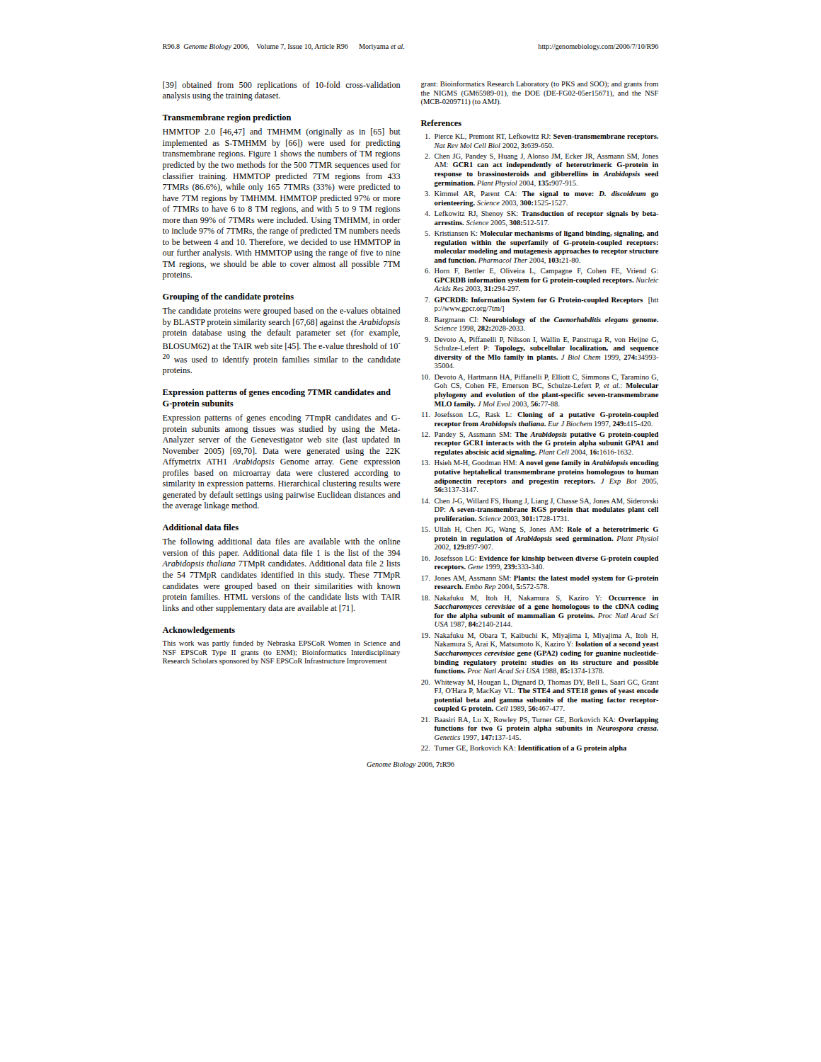R96.8 Genome Biology 2006, Volume 7, Issue 10, Article R96 Moriyama et al.
http://genomebiology.com/2006/7/10/R96
[39] obtained from 500 replications of 10-fold cross-validation analysis using the training dataset.
Transmembrane region prediction
HMMTOP 2.0 [46,47] and TMHMM (originally as in [65] but implemented as S-TMHMM by [66]) were used for predicting transmembrane regions. Figure 1 shows the numbers of TM regions predicted by the two methods for the 500 7TMR sequences used for classifier training. HMMTOP predicted 7TM regions from 433 7TMRs (86.6%), while only 165 7TMRs (33%) were predicted to have 7TM regions by TMHMM. HMMTOP predicted 97% or more of 7TMRs to have 6 to 8 TM regions, and with 5 to 9 TM regions more than 99% of 7TMRs were included. Using TMHMM, in order to include 97% of 7TMRs, the range of predicted TM numbers needs to be between 4 and 10. Therefore, we decided to use HMMTOP in our further analysis. With HMMTOP using the range of five to nine TM regions, we should be able to cover almost all possible 7TM proteins.
Grouping of the candidate proteins
The candidate proteins were grouped based on the e-values obtained by BLASTP protein similarity search [67,68] against the Arabidopsis protein database using the default parameter set (for example, BLOSUM62) at the TAIR web site [45]. The e-value threshold of 10-20 was used to identify protein families similar to the candidate proteins.
Expression patterns of genes encoding 7TMR candidates and G-protein subunits
Expression patterns of genes encoding 7TmpR candidates and G-protein subunits among tissues was studied by using the Meta-Analyzer server of the Genevestigator web site (last updated in November 2005) [69,70]. Data were generated using the 22K Affymetrix ATH1 Arabidopsis Genome array. Gene expression profiles based on microarray data were clustered according to similarity in expression patterns. Hierarchical clustering results were generated by default settings using pairwise Euclidean distances and the average linkage method.
Additional data files
The following additional data files are available with the online version of this paper. Additional data file 1 is the list of the 394 Arabidopsis thaliana 7TMpR candidates. Additional data file 2 lists the 54 7TMpR candidates identified in this study. These 7TMpR candidates were grouped based on their similarities with known protein families. HTML versions of the candidate lists with TAIR links and other supplementary data are available at [71].
Acknowledgements
This work was partly funded by Nebraska EPSCoR Women in Science and NSF EPSCoR Type II grants (to ENM); Bioinformatics Interdisciplinary Research Scholars sponsored by NSF EPSCoR Infrastructure Improvement
grant: Bioinformatics Research Laboratory (to PKS and SOO); and grants from the NIGMS (GM65989-01), the DOE (DE-FG02-05er15671), and the NSF (MCB-0209711) (to AMJ).
References
1. Pierce KL, Premont RT, Lefkowitz RJ: Seven-transmembrane receptors. Nat Rev Mol Cell Biol 2002, 3: 639-650.
2. Chen JG, Pandey S, Huang J, Alonso JM, Ecker JR, Assmann SM, Jones AM: GCR1 can act independently of heterotrimeric G-protein in response to brassinosteroids and gibberellins in Arabidopsis seed germination. Plant Physiol 2004, 135: 907-915.
3. Kimmel AR, Parent CA: The signal to move: D. discoideum go orienteering. Science 2003, 300: 1525-1527.
4. Lefkowitz RJ, Shenoy SK: Transduction of receptor signals by beta-arrestins. Science 2005, 308: 512-517.
5. Kristiansen K: Molecular mechanisms of ligand binding, signaling, and regulation within the superfamily of G-protein-coupled receptors: molecular modeling and mutagenesis approaches to receptor structure and function. Pharmacol Ther 2004, 103: 21-80.
6. Horn F, Bettler E, Oliveira L, Campagne F, Cohen FE, Vriend G: GPCRDB information system for G protein-coupled receptors. Nucleic Acids Res 2003, 31: 294-297.
7. GPCRDB: Information System for G Protein-coupled Receptors [http://www.gpcr.org/7tm/]
8. Bargmann CI: Neurobiology of the Caenorhabditis elegans genome. Science 1998, 282: 2028-2033.
9. Devoto A, Piffanelli P, Nilsson I, Wallin E, Panstruga R, von Heijne G, Schulze-Lefert P: Topology, subcellular localization, and sequence diversity of the Mlo family in plants. J Biol Chem 1999, 274: 34993-35004.
10. Devoto A, Hartmann HA, Piffanelli P, Elliott C, Simmons C, Taramino G, Goh CS, Cohen FE, Emerson BC, Schulze-Lefert P, et al.: Molecular phylogeny and evolution of the plant-specific seven-transmembrane MLO family. J Mol Evol 2003, 56: 77-88.
11. Josefsson LG, Rask L: Cloning of a putative G-protein-coupled receptor from Arabidopsis thaliana. Eur J Biochem 1997, 249: 415-420.
12. Pandey S, Assmann SM: The Arabidopsis putative G protein-coupled receptor GCR1 interacts with the G protein alpha subunit GPA1 and regulates abscisic acid signaling. Plant Cell 2004, 16: 1616-1632.
13. Hsieh M-H, Goodman HM: A novel gene family in Arabidopsis encoding putative heptahelical transmembrane proteins homologous to human adiponectin receptors and progestin receptors. J Exp Bot 2005, 56: 3137-3147.
14. Chen J-G, Willard FS, Huang J, Liang J, Chasse SA, Jones AM, Siderovski DP: A seven-transmembrane RGS protein that modulates plant cell proliferation. Science 2003, 301: 1728-1731.
15. Ullah H, Chen JG, Wang S, Jones AM: Role of a heterotrimeric G protein in regulation of Arabidopsis seed germination. Plant Physiol 2002, 129: 897-907.
16. Josefsson LG: Evidence for kinship between diverse G-protein coupled receptors. Gene 1999, 239: 333-340.
17. Jones AM, Assmann SM: Plants: the latest model system for G-protein research. Embo Rep 2004, 5: 572-578.
18. Nakafuku M, Itoh H, Nakamura S, Kaziro Y: Occurrence in Saccharomyces cerevisiae of a gene homologous to the cDNA coding for the alpha subunit of mammalian G proteins. Proc Natl Acad Sci USA 1987, 84: 2140-2144.
19. Nakafuku M, Obara T, Kaibuchi K, Miyajima I, Miyajima A, Itoh H, Nakamura S, Arai K, Matsumoto K, Kaziro Y: Isolation of a second yeast Saccharomyces cerevisiae gene (GPA2) coding for guanine nucleotide-binding regulatory protein: studies on its structure and possible functions. Proc Natl Acad Sci USA 1988, 85: 1374-1378.
20. Whiteway M, Hougan L, Dignard D, Thomas DY, Bell L, Saari GC, Grant FJ, O'Hara P, MacKay VL: The STE4 and STE18 genes of yeast encode potential beta and gamma subunits of the mating factor receptor-coupled G protein. Cell 1989, 56: 467-477.
21. Baasiri RA, Lu X, Rowley PS, Turner GE, Borkovich KA: Overlapping functions for two G protein alpha subunits in Neurospora crassa. Genetics 1997, 147: 137-145.
22. Turner GE, Borkovich KA: Identification of a G protein alpha
Genome Biology 2006, 7: R96